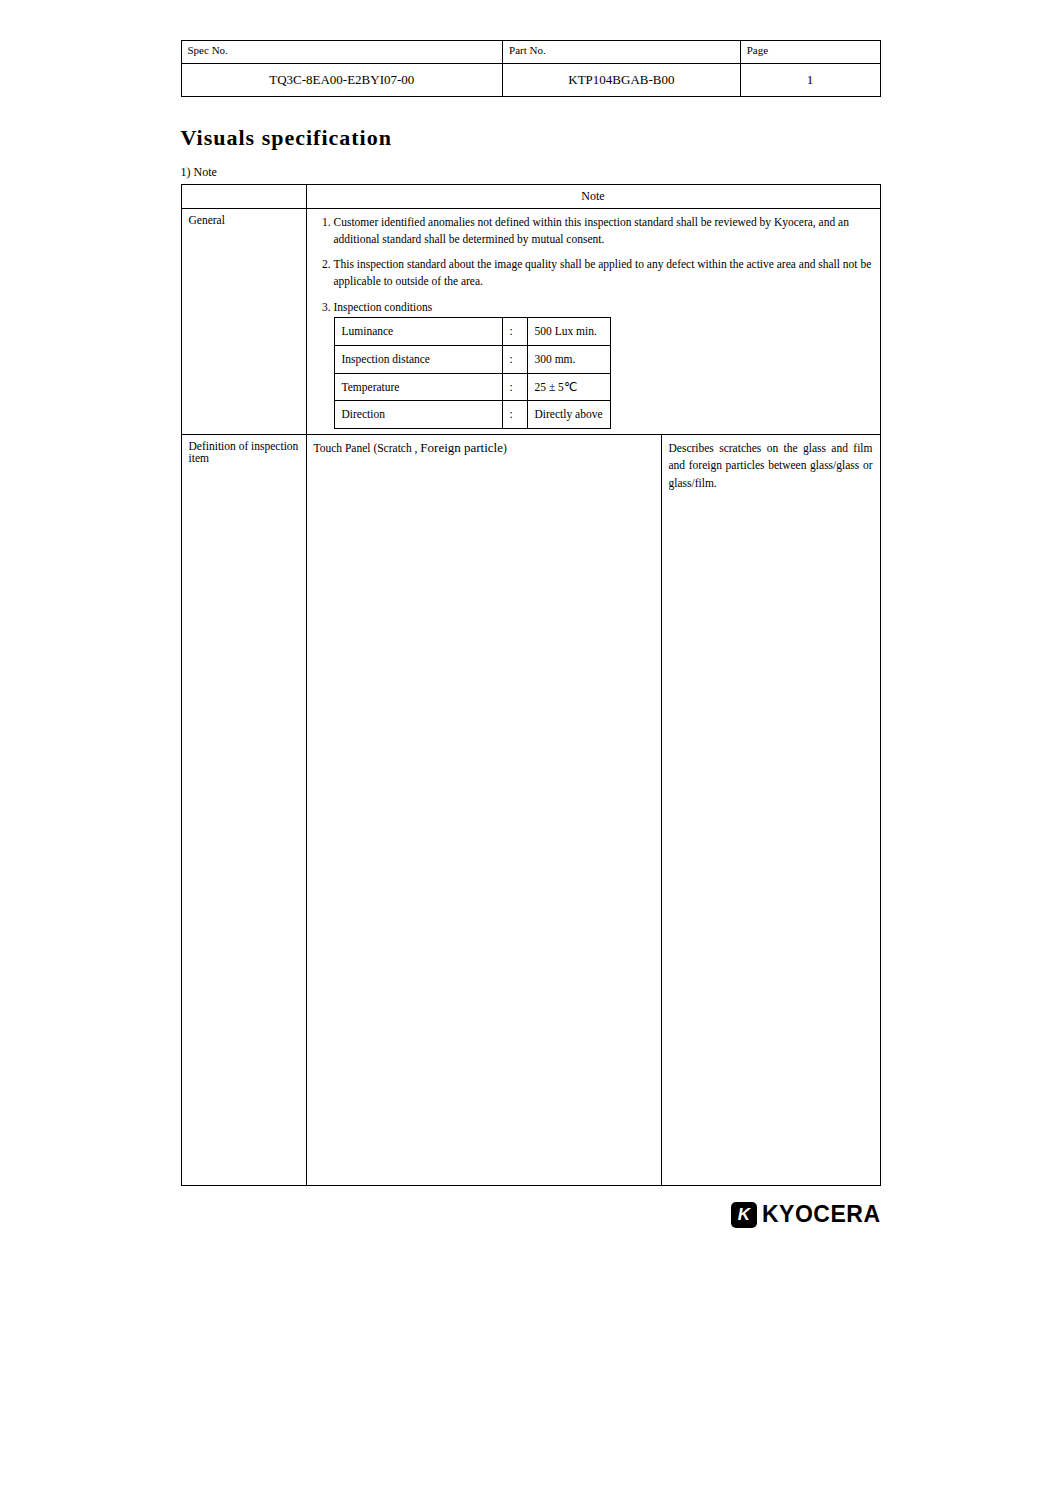| Spec No. | Part No. | Page |
| TQ3C-8EA00-E2BYI07-00 | KTP104BGAB-B00 | 1 |
Visuals specification
1) Note
| | Note |
| General | Customer identified anomalies not defined within this inspection standard shall be reviewed by Kyocera, and an additional standard shall be determined by mutual consent. This inspection standard about the image quality shall be applied to any defect within the active area and shall not be applicable to outside of the area. Inspection conditions / Luminance / : / 500 Lux min. / / Inspection distance / : / 300 mm. / / Temperature / : / 25 ± 5℃ / / Direction / : / Directly above / |
| Definition of inspection item | Touch Panel (Scratch , Foreign particle ) | Describes scratches on the glass and film and foreign particles between glass/glass or glass/film. |
KKYOCERA